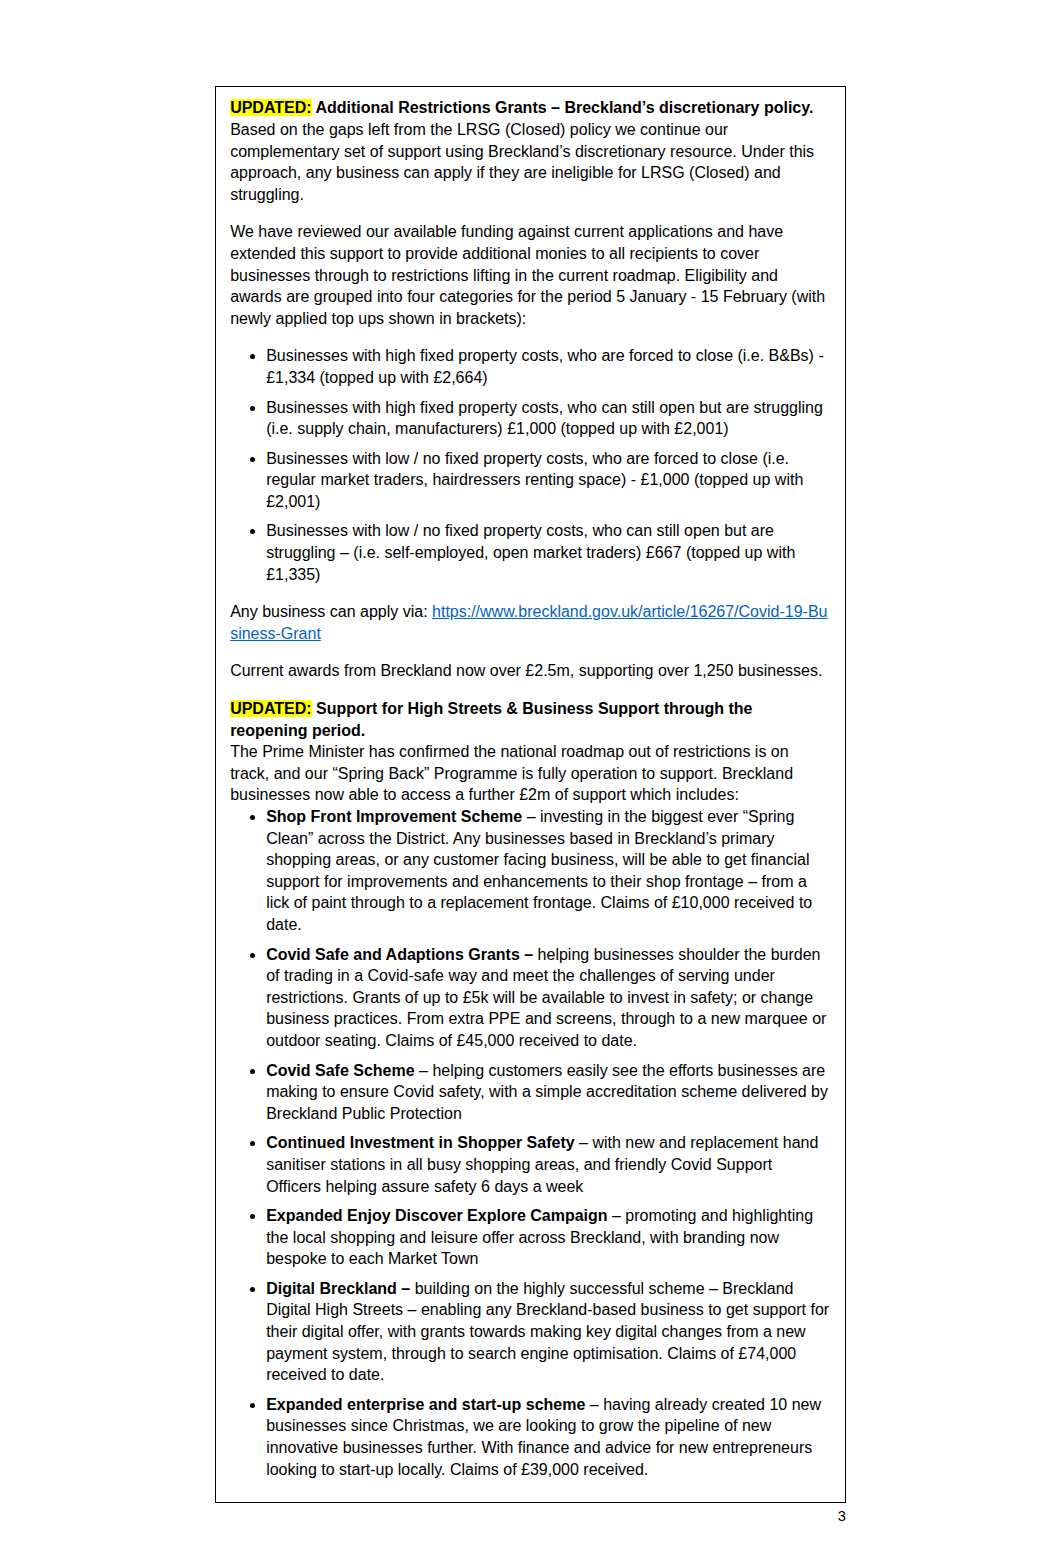UPDATED: Additional Restrictions Grants – Breckland’s discretionary policy.
Based on the gaps left from the LRSG (Closed) policy we continue our complementary set of support using Breckland’s discretionary resource. Under this approach, any business can apply if they are ineligible for LRSG (Closed) and struggling.
We have reviewed our available funding against current applications and have extended this support to provide additional monies to all recipients to cover businesses through to restrictions lifting in the current roadmap. Eligibility and awards are grouped into four categories for the period 5 January - 15 February (with newly applied top ups shown in brackets):
Businesses with high fixed property costs, who are forced to close (i.e. B&Bs) - £1,334 (topped up with £2,664)
Businesses with high fixed property costs, who can still open but are struggling (i.e. supply chain, manufacturers) £1,000 (topped up with £2,001)
Businesses with low / no fixed property costs, who are forced to close (i.e. regular market traders, hairdressers renting space) - £1,000 (topped up with £2,001)
Businesses with low / no fixed property costs, who can still open but are struggling – (i.e. self-employed, open market traders) £667 (topped up with £1,335)
Any business can apply via: https://www.breckland.gov.uk/article/16267/Covid-19-Business-Grant
Current awards from Breckland now over £2.5m, supporting over 1,250 businesses.
UPDATED: Support for High Streets & Business Support through the reopening period.
The Prime Minister has confirmed the national roadmap out of restrictions is on track, and our “Spring Back” Programme is fully operation to support. Breckland businesses now able to access a further £2m of support which includes:
Shop Front Improvement Scheme – investing in the biggest ever “Spring Clean” across the District. Any businesses based in Breckland’s primary shopping areas, or any customer facing business, will be able to get financial support for improvements and enhancements to their shop frontage – from a lick of paint through to a replacement frontage. Claims of £10,000 received to date.
Covid Safe and Adaptions Grants – helping businesses shoulder the burden of trading in a Covid-safe way and meet the challenges of serving under restrictions. Grants of up to £5k will be available to invest in safety; or change business practices. From extra PPE and screens, through to a new marquee or outdoor seating. Claims of £45,000 received to date.
Covid Safe Scheme – helping customers easily see the efforts businesses are making to ensure Covid safety, with a simple accreditation scheme delivered by Breckland Public Protection
Continued Investment in Shopper Safety – with new and replacement hand sanitiser stations in all busy shopping areas, and friendly Covid Support Officers helping assure safety 6 days a week
Expanded Enjoy Discover Explore Campaign – promoting and highlighting the local shopping and leisure offer across Breckland, with branding now bespoke to each Market Town
Digital Breckland – building on the highly successful scheme – Breckland Digital High Streets – enabling any Breckland-based business to get support for their digital offer, with grants towards making key digital changes from a new payment system, through to search engine optimisation. Claims of £74,000 received to date.
Expanded enterprise and start-up scheme – having already created 10 new businesses since Christmas, we are looking to grow the pipeline of new innovative businesses further. With finance and advice for new entrepreneurs looking to start-up locally. Claims of £39,000 received.
3